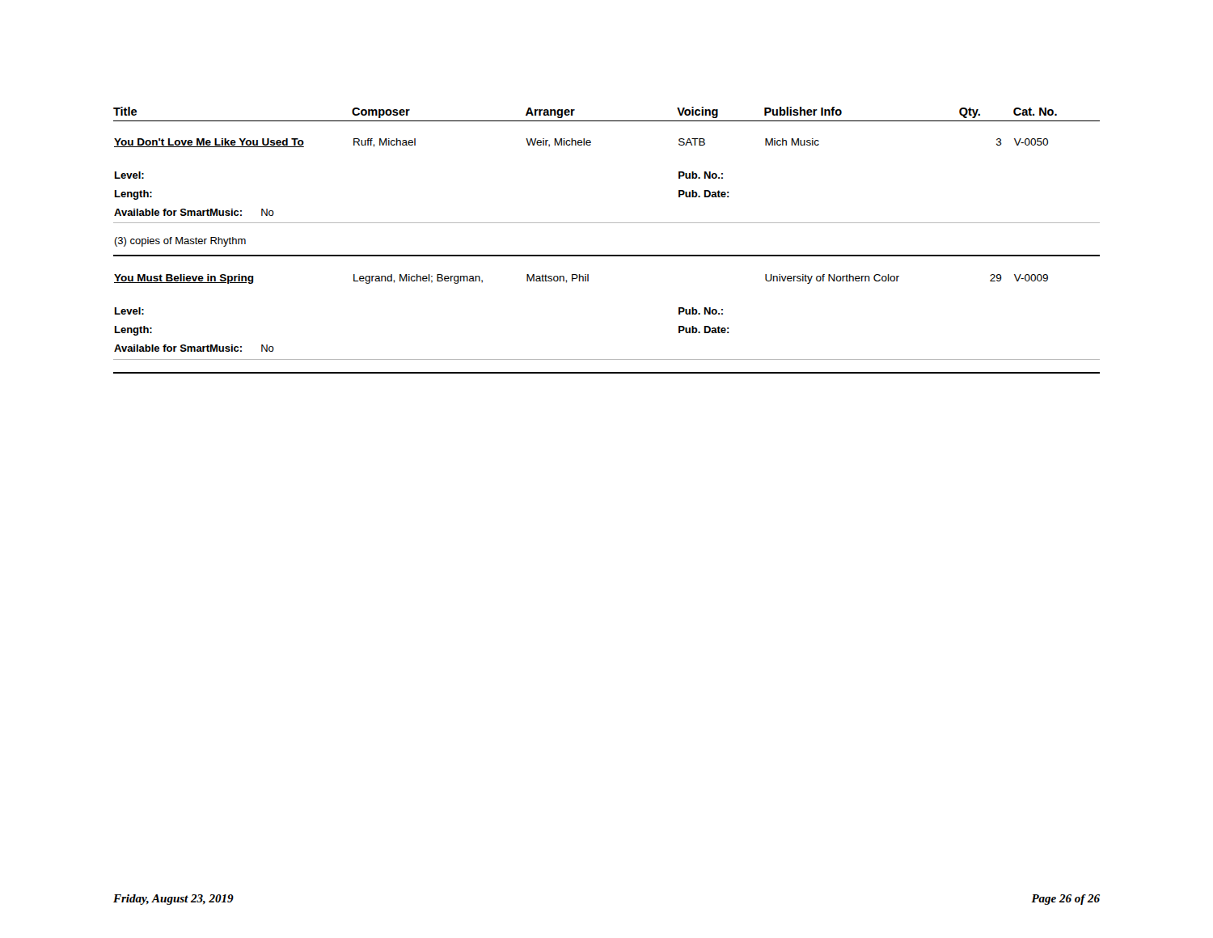| Title | Composer | Arranger | Voicing | Publisher Info | Qty. | Cat. No. |
| --- | --- | --- | --- | --- | --- | --- |
| You Don't Love Me Like You Used To | Ruff, Michael | Weir, Michele | SATB | Mich Music | 3 | V-0050 |
| Level: Length: Available for SmartMusic: No | Pub. No.: Pub. Date: |
| (3) copies of Master Rhythm |
| You Must Believe in Spring | Legrand, Michel; Bergman, | Mattson, Phil | | University of Northern Color | 29 | V-0009 |
| Level: Length: Available for SmartMusic: No | Pub. No.: Pub. Date: |
Friday, August 23, 2019 Page 26 of 26